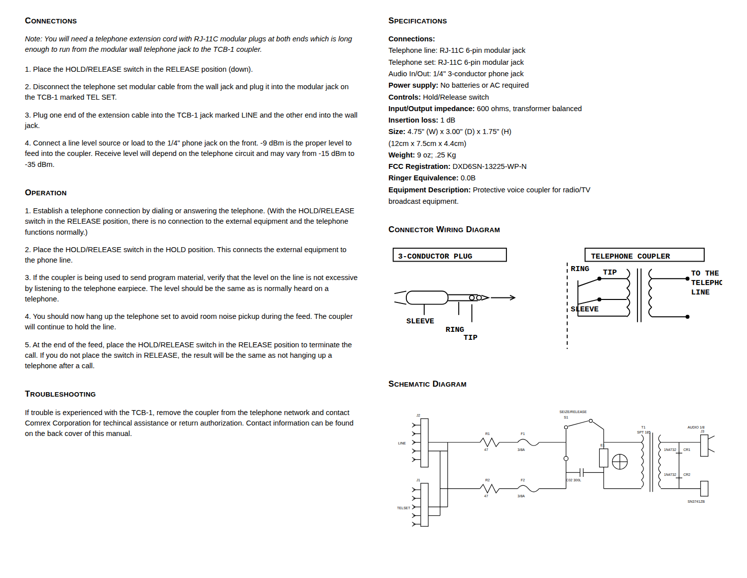CONNECTIONS
Note: You will need a telephone extension cord with RJ-11C modular plugs at both ends which is long enough to run from the modular wall telephone jack to the TCB-1 coupler.
1. Place the HOLD/RELEASE switch in the RELEASE position (down).
2. Disconnect the telephone set modular cable from the wall jack and plug it into the modular jack on the TCB-1 marked TEL SET.
3. Plug one end of the extension cable into the TCB-1 jack marked LINE and the other end into the wall jack.
4. Connect a line level source or load to the 1/4" phone jack on the front. -9 dBm is the proper level to feed into the coupler. Receive level will depend on the telephone circuit and may vary from -15 dBm to -35 dBm.
OPERATION
1. Establish a telephone connection by dialing or answering the telephone. (With the HOLD/RELEASE switch in the RELEASE position, there is no connection to the external equipment and the telephone functions normally.)
2. Place the HOLD/RELEASE switch in the HOLD position. This connects the external equipment to the phone line.
3. If the coupler is being used to send program material, verify that the level on the line is not excessive by listening to the telephone earpiece. The level should be the same as is normally heard on a telephone.
4. You should now hang up the telephone set to avoid room noise pickup during the feed. The coupler will continue to hold the line.
5. At the end of the feed, place the HOLD/RELEASE switch in the RELEASE position to terminate the call. If you do not place the switch in RELEASE, the result will be the same as not hanging up a telephone after a call.
TROUBLESHOOTING
If trouble is experienced with the TCB-1, remove the coupler from the telephone network and contact Comrex Corporation for techincal assistance or return authorization. Contact information can be found on the back cover of this manual.
SPECIFICATIONS
Connections:
Telephone line: RJ-11C 6-pin modular jack
Telephone set: RJ-11C 6-pin modular jack
Audio In/Out: 1/4" 3-conductor phone jack
Power supply: No batteries or AC required
Controls: Hold/Release switch
Input/Output impedance: 600 ohms, transformer balanced
Insertion loss: 1 dB
Size: 4.75" (W) x 3.00" (D) x 1.75" (H)
(12cm x 7.5cm x 4.4cm)
Weight: 9 oz; .25 Kg
FCC Registration: DXD6SN-13225-WP-N
Ringer Equivalence: 0.0B
Equipment Description: Protective voice coupler for radio/TV
broadcast equipment.
CONNECTOR WIRING DIAGRAM
3-CONDUCTOR PLUG TELEPHONE COUPLER RING TIP SLEEVE SLEEVE RING TIP TO THE TELEPHONE LINE
SCHEMATIC DIAGRAM
SEIZE/RELEASE S1 LINE TELSET J2 J1 R1 47 R2 47 F1 3/8A F2 3/8A E1 C02 300L T1 SPT 185 1N4732 CR1 1N4732 CR2 AUDIO 1/8 J3 SN3741ZB